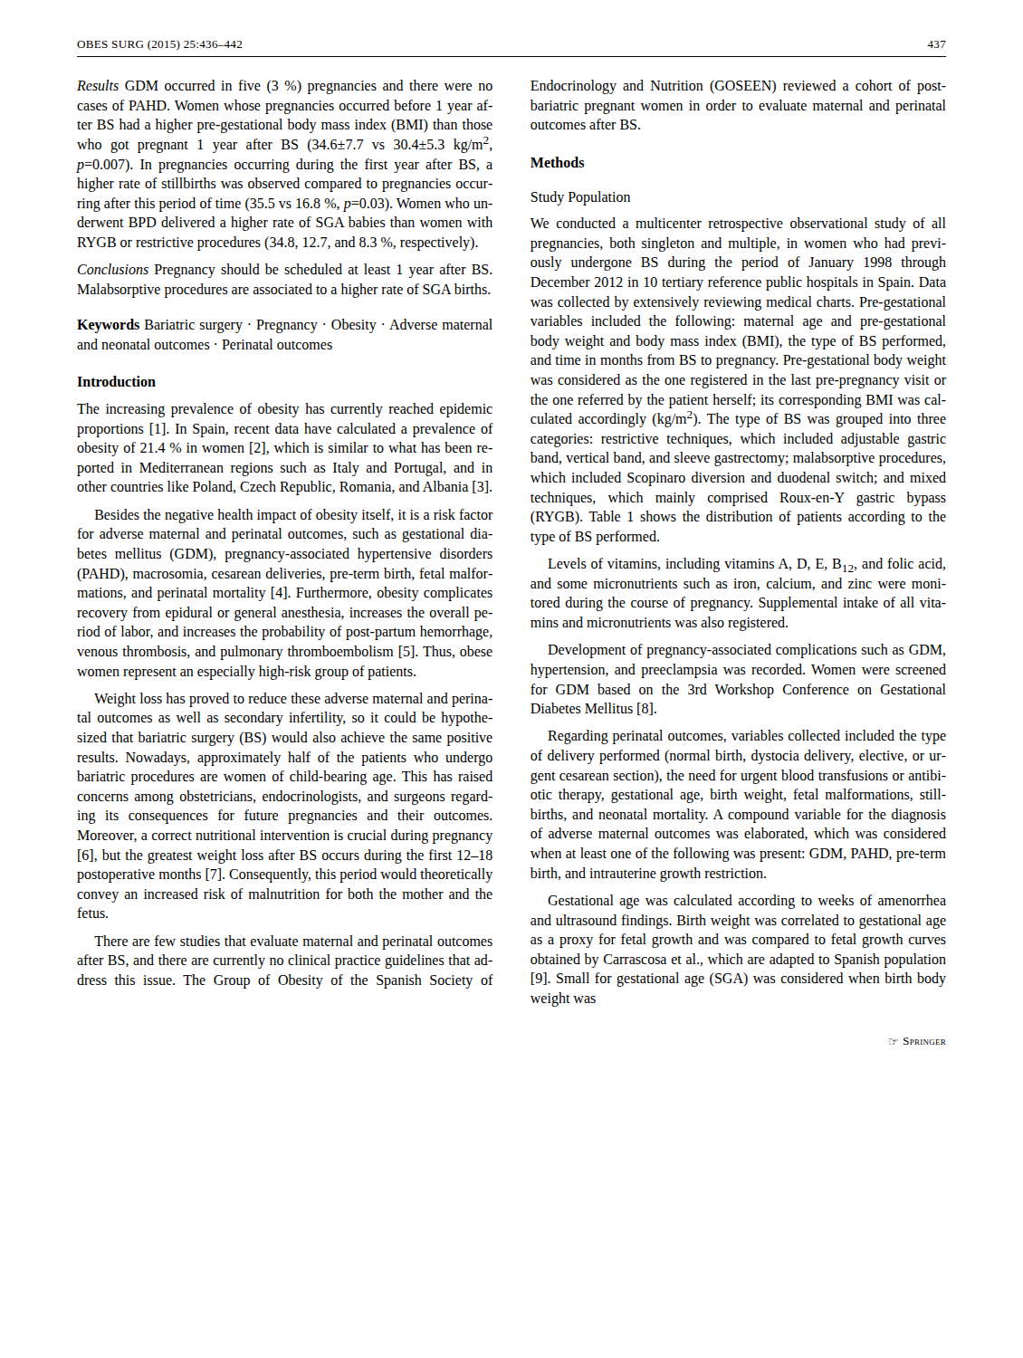OBES SURG (2015) 25:436–442
437
Results GDM occurred in five (3 %) pregnancies and there were no cases of PAHD. Women whose pregnancies occurred before 1 year after BS had a higher pre-gestational body mass index (BMI) than those who got pregnant 1 year after BS (34.6±7.7 vs 30.4±5.3 kg/m2, p=0.007). In pregnancies occurring during the first year after BS, a higher rate of stillbirths was observed compared to pregnancies occurring after this period of time (35.5 vs 16.8 %, p=0.03). Women who underwent BPD delivered a higher rate of SGA babies than women with RYGB or restrictive procedures (34.8, 12.7, and 8.3 %, respectively).
Conclusions Pregnancy should be scheduled at least 1 year after BS. Malabsorptive procedures are associated to a higher rate of SGA births.
Keywords Bariatric surgery · Pregnancy · Obesity · Adverse maternal and neonatal outcomes · Perinatal outcomes
Introduction
The increasing prevalence of obesity has currently reached epidemic proportions [1]. In Spain, recent data have calculated a prevalence of obesity of 21.4 % in women [2], which is similar to what has been reported in Mediterranean regions such as Italy and Portugal, and in other countries like Poland, Czech Republic, Romania, and Albania [3].
Besides the negative health impact of obesity itself, it is a risk factor for adverse maternal and perinatal outcomes, such as gestational diabetes mellitus (GDM), pregnancy-associated hypertensive disorders (PAHD), macrosomia, cesarean deliveries, pre-term birth, fetal malformations, and perinatal mortality [4]. Furthermore, obesity complicates recovery from epidural or general anesthesia, increases the overall period of labor, and increases the probability of post-partum hemorrhage, venous thrombosis, and pulmonary thromboembolism [5]. Thus, obese women represent an especially high-risk group of patients.
Weight loss has proved to reduce these adverse maternal and perinatal outcomes as well as secondary infertility, so it could be hypothesized that bariatric surgery (BS) would also achieve the same positive results. Nowadays, approximately half of the patients who undergo bariatric procedures are women of child-bearing age. This has raised concerns among obstetricians, endocrinologists, and surgeons regarding its consequences for future pregnancies and their outcomes. Moreover, a correct nutritional intervention is crucial during pregnancy [6], but the greatest weight loss after BS occurs during the first 12–18 postoperative months [7]. Consequently, this period would theoretically convey an increased risk of malnutrition for both the mother and the fetus.
There are few studies that evaluate maternal and perinatal outcomes after BS, and there are currently no clinical practice guidelines that address this issue. The Group of Obesity of the Spanish Society of Endocrinology and Nutrition (GOSEEN) reviewed a cohort of post-bariatric pregnant women in order to evaluate maternal and perinatal outcomes after BS.
Methods
Study Population
We conducted a multicenter retrospective observational study of all pregnancies, both singleton and multiple, in women who had previously undergone BS during the period of January 1998 through December 2012 in 10 tertiary reference public hospitals in Spain. Data was collected by extensively reviewing medical charts. Pre-gestational variables included the following: maternal age and pre-gestational body weight and body mass index (BMI), the type of BS performed, and time in months from BS to pregnancy. Pre-gestational body weight was considered as the one registered in the last pre-pregnancy visit or the one referred by the patient herself; its corresponding BMI was calculated accordingly (kg/m2). The type of BS was grouped into three categories: restrictive techniques, which included adjustable gastric band, vertical band, and sleeve gastrectomy; malabsorptive procedures, which included Scopinaro diversion and duodenal switch; and mixed techniques, which mainly comprised Roux-en-Y gastric bypass (RYGB). Table 1 shows the distribution of patients according to the type of BS performed.
Levels of vitamins, including vitamins A, D, E, B12, and folic acid, and some micronutrients such as iron, calcium, and zinc were monitored during the course of pregnancy. Supplemental intake of all vitamins and micronutrients was also registered.
Development of pregnancy-associated complications such as GDM, hypertension, and preeclampsia was recorded. Women were screened for GDM based on the 3rd Workshop Conference on Gestational Diabetes Mellitus [8].
Regarding perinatal outcomes, variables collected included the type of delivery performed (normal birth, dystocia delivery, elective, or urgent cesarean section), the need for urgent blood transfusions or antibiotic therapy, gestational age, birth weight, fetal malformations, stillbirths, and neonatal mortality. A compound variable for the diagnosis of adverse maternal outcomes was elaborated, which was considered when at least one of the following was present: GDM, PAHD, pre-term birth, and intrauterine growth restriction.
Gestational age was calculated according to weeks of amenorrhea and ultrasound findings. Birth weight was correlated to gestational age as a proxy for fetal growth and was compared to fetal growth curves obtained by Carrascosa et al., which are adapted to Spanish population [9]. Small for gestational age (SGA) was considered when birth body weight was
☞Springer